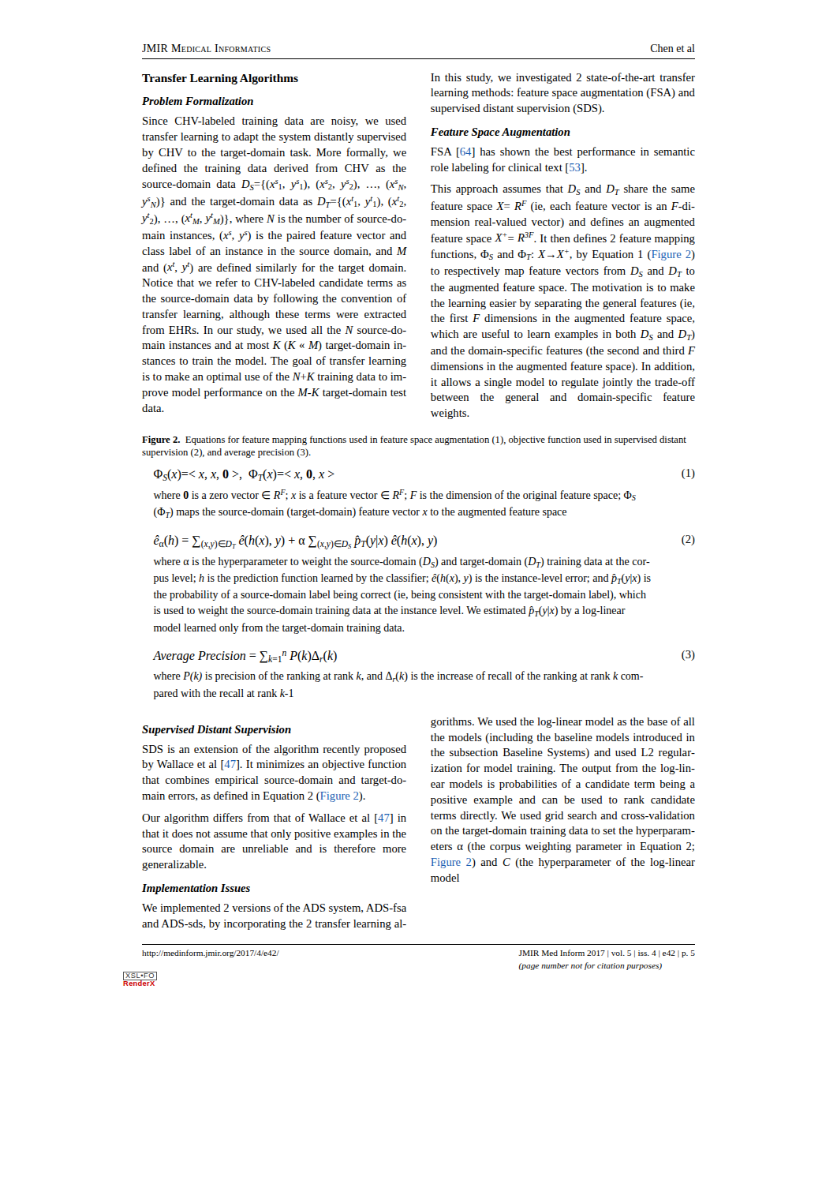JMIR Medical Informatics
Chen et al
Transfer Learning Algorithms
Problem Formalization
Since CHV-labeled training data are noisy, we used transfer learning to adapt the system distantly supervised by CHV to the target-domain task. More formally, we defined the training data derived from CHV as the source-domain data DS={(xs1, ys1), (xs2, ys2), …, (xsN, ysN)} and the target-domain data as DT={(xt1, yt1), (xt2, yt2), …, (xtM, ytM)}, where N is the number of source-domain instances, (xs, ys) is the paired feature vector and class label of an instance in the source domain, and M and (xt, yt) are defined similarly for the target domain. Notice that we refer to CHV-labeled candidate terms as the source-domain data by following the convention of transfer learning, although these terms were extracted from EHRs. In our study, we used all the N source-domain instances and at most K (K « M) target-domain instances to train the model. The goal of transfer learning is to make an optimal use of the N+K training data to improve model performance on the M-K target-domain test data.
In this study, we investigated 2 state-of-the-art transfer learning methods: feature space augmentation (FSA) and supervised distant supervision (SDS).
Feature Space Augmentation
FSA [64] has shown the best performance in semantic role labeling for clinical text [53].
This approach assumes that DS and DT share the same feature space X= RF (ie, each feature vector is an F-dimension real-valued vector) and defines an augmented feature space X+= R3F. It then defines 2 feature mapping functions, ΦS and ΦT: X→X+, by Equation 1 (Figure 2) to respectively map feature vectors from DS and DT to the augmented feature space. The motivation is to make the learning easier by separating the general features (ie, the first F dimensions in the augmented feature space, which are useful to learn examples in both DS and DT) and the domain-specific features (the second and third F dimensions in the augmented feature space). In addition, it allows a single model to regulate jointly the trade-off between the general and domain-specific feature weights.
Figure 2. Equations for feature mapping functions used in feature space augmentation (1), objective function used in supervised distant supervision (2), and average precision (3).
ΦS(x)=< x, x, 0 >, ΦT(x)=< x, 0, x >
(1)
where 0 is a zero vector ∈ RF; x is a feature vector ∈ RF; F is the dimension of the original feature space; ΦS (ΦT) maps the source-domain (target-domain) feature vector x to the augmented feature space
êα(h) = ∑(x,y)∈DT ê(h(x), y) + α ∑(x,y)∈DS p̂T(y|x) ê(h(x), y)
(2)
where α is the hyperparameter to weight the source-domain (DS) and target-domain (DT) training data at the corpus level; h is the prediction function learned by the classifier; ê(h(x), y) is the instance-level error; and p̂T(y|x) is the probability of a source-domain label being correct (ie, being consistent with the target-domain label), which is used to weight the source-domain training data at the instance level. We estimated p̂T(y|x) by a log-linear model learned only from the target-domain training data.
Average Precision = ∑k=1n P(k)Δr(k)
(3)
where P(k) is precision of the ranking at rank k, and Δr(k) is the increase of recall of the ranking at rank k compared with the recall at rank k-1
Supervised Distant Supervision
SDS is an extension of the algorithm recently proposed by Wallace et al [47]. It minimizes an objective function that combines empirical source-domain and target-domain errors, as defined in Equation 2 (Figure 2).
Our algorithm differs from that of Wallace et al [47] in that it does not assume that only positive examples in the source domain are unreliable and is therefore more generalizable.
Implementation Issues
We implemented 2 versions of the ADS system, ADS-fsa and ADS-sds, by incorporating the 2 transfer learning algorithms. We used the log-linear model as the base of all the models (including the baseline models introduced in the subsection Baseline Systems) and used L2 regularization for model training. The output from the log-linear models is probabilities of a candidate term being a positive example and can be used to rank candidate terms directly. We used grid search and cross-validation on the target-domain training data to set the hyperparameters α (the corpus weighting parameter in Equation 2; Figure 2) and C (the hyperparameter of the log-linear model
http://medinform.jmir.org/2017/4/e42/
JMIR Med Inform 2017 | vol. 5 | iss. 4 | e42 | p. 5
(page number not for citation purposes)
XSL•FO
RenderX